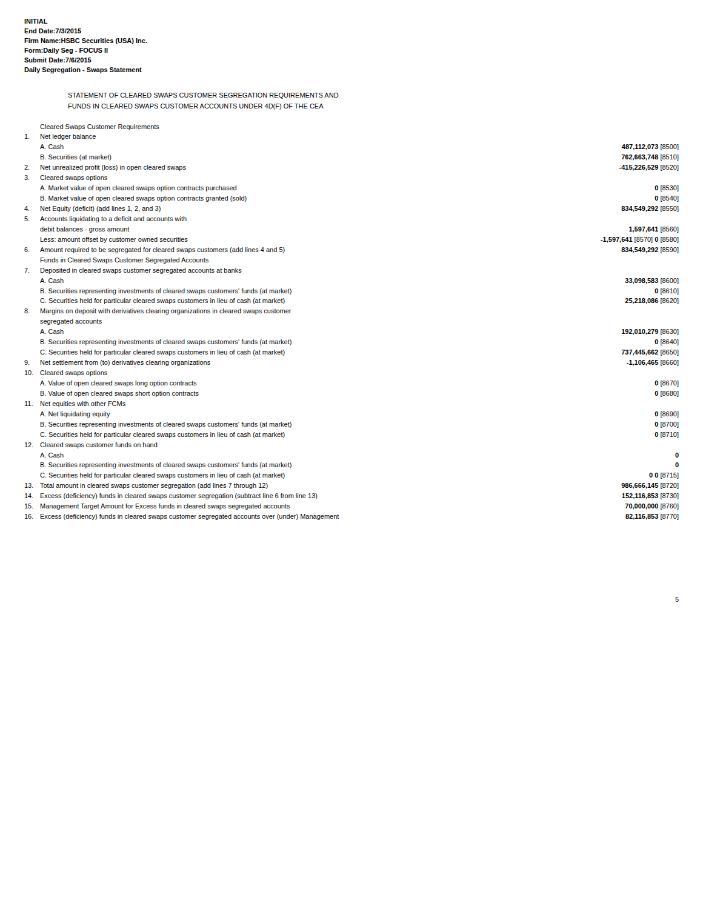INITIAL
End Date:7/3/2015
Firm Name:HSBC Securities (USA) Inc.
Form:Daily Seg - FOCUS II
Submit Date:7/6/2015
Daily Segregation - Swaps Statement
STATEMENT OF CLEARED SWAPS CUSTOMER SEGREGATION REQUIREMENTS AND
FUNDS IN CLEARED SWAPS CUSTOMER ACCOUNTS UNDER 4D(F) OF THE CEA
| | Cleared Swaps Customer Requirements | |
| 1. | Net ledger balance | |
| | A. Cash | 487,112,073 [8500] |
| | B. Securities (at market) | 762,663,748 [8510] |
| 2. | Net unrealized profit (loss) in open cleared swaps | -415,226,529 [8520] |
| 3. | Cleared swaps options | |
| | A. Market value of open cleared swaps option contracts purchased | 0 [8530] |
| | B. Market value of open cleared swaps option contracts granted (sold) | 0 [8540] |
| 4. | Net Equity (deficit) (add lines 1, 2, and 3) | 834,549,292 [8550] |
| 5. | Accounts liquidating to a deficit and accounts with | |
| | debit balances - gross amount | 1,597,641 [8560] |
| | Less: amount offset by customer owned securities | -1,597,641 [8570] 0 [8580] |
| 6. | Amount required to be segregated for cleared swaps customers (add lines 4 and 5) | 834,549,292 [8590] |
| | Funds in Cleared Swaps Customer Segregated Accounts | |
| 7. | Deposited in cleared swaps customer segregated accounts at banks | |
| | A. Cash | 33,098,583 [8600] |
| | B. Securities representing investments of cleared swaps customers' funds (at market) | 0 [8610] |
| | C. Securities held for particular cleared swaps customers in lieu of cash (at market) | 25,218,086 [8620] |
| 8. | Margins on deposit with derivatives clearing organizations in cleared swaps customer | |
| | segregated accounts | |
| | A. Cash | 192,010,279 [8630] |
| | B. Securities representing investments of cleared swaps customers' funds (at market) | 0 [8640] |
| | C. Securities held for particular cleared swaps customers in lieu of cash (at market) | 737,445,662 [8650] |
| 9. | Net settlement from (to) derivatives clearing organizations | -1,106,465 [8660] |
| 10. | Cleared swaps options | |
| | A. Value of open cleared swaps long option contracts | 0 [8670] |
| | B. Value of open cleared swaps short option contracts | 0 [8680] |
| 11. | Net equities with other FCMs | |
| | A. Net liquidating equity | 0 [8690] |
| | B. Securities representing investments of cleared swaps customers' funds (at market) | 0 [8700] |
| | C. Securities held for particular cleared swaps customers in lieu of cash (at market) | 0 [8710] |
| 12. | Cleared swaps customer funds on hand | |
| | A. Cash | 0 |
| | B. Securities representing investments of cleared swaps customers' funds (at market) | 0 |
| | C. Securities held for particular cleared swaps customers in lieu of cash (at market) | 0 0 [8715] |
| 13. | Total amount in cleared swaps customer segregation (add lines 7 through 12) | 986,666,145 [8720] |
| 14. | Excess (deficiency) funds in cleared swaps customer segregation (subtract line 6 from line 13) | 152,116,853 [8730] |
| 15. | Management Target Amount for Excess funds in cleared swaps segregated accounts | 70,000,000 [8760] |
| 16. | Excess (deficiency) funds in cleared swaps customer segregated accounts over (under) Management | 82,116,853 [8770] |
5